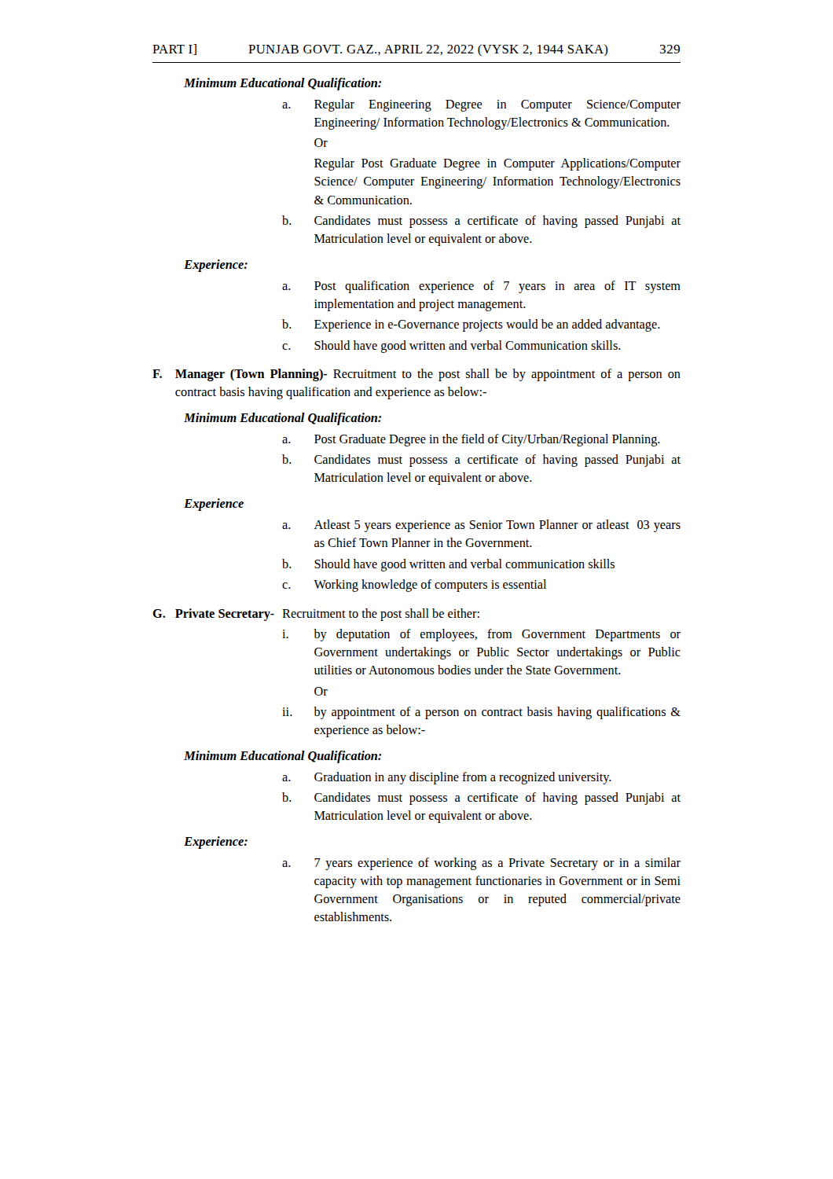PART I]
PUNJAB GOVT. GAZ., APRIL 22, 2022 (VYSK 2, 1944 SAKA)
329
Minimum Educational Qualification:
a.
Regular Engineering Degree in Computer Science/Computer Engineering/ Information Technology/Electronics & Communication.
Or
Regular Post Graduate Degree in Computer Applications/Computer Science/ Computer Engineering/ Information Technology/Electronics & Communication.
b.
Candidates must possess a certificate of having passed Punjabi at Matriculation level or equivalent or above.
Experience:
a.
Post qualification experience of 7 years in area of IT system implementation and project management.
b.
Experience in e-Governance projects would be an added advantage.
c.
Should have good written and verbal Communication skills.
F.
Manager (Town Planning)- Recruitment to the post shall be by appointment of a person on contract basis having qualification and experience as below:-
Minimum Educational Qualification:
a.
Post Graduate Degree in the field of City/Urban/Regional Planning.
b.
Candidates must possess a certificate of having passed Punjabi at Matriculation level or equivalent or above.
Experience
a.
Atleast 5 years experience as Senior Town Planner or atleast 03 years as Chief Town Planner in the Government.
b.
Should have good written and verbal communication skills
c.
Working knowledge of computers is essential
G.
Private Secretary-
Recruitment to the post shall be either:
i.
by deputation of employees, from Government Departments or Government undertakings or Public Sector undertakings or Public utilities or Autonomous bodies under the State Government.
Or
ii.
by appointment of a person on contract basis having qualifications & experience as below:-
Minimum Educational Qualification:
a.
Graduation in any discipline from a recognized university.
b.
Candidates must possess a certificate of having passed Punjabi at Matriculation level or equivalent or above.
Experience:
a.
7 years experience of working as a Private Secretary or in a similar capacity with top management functionaries in Government or in Semi Government Organisations or in reputed commercial/private establishments.